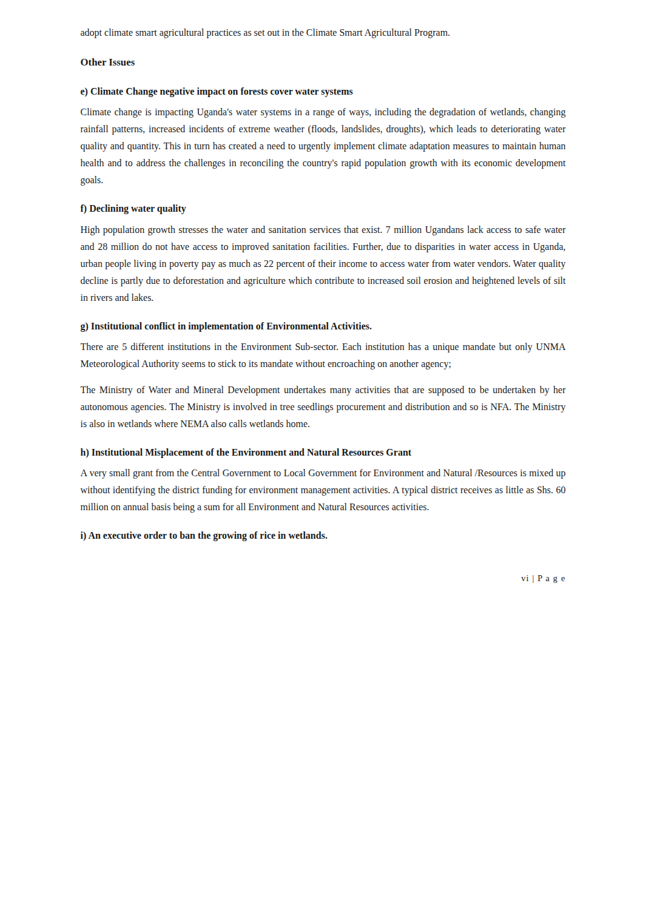adopt climate smart agricultural practices as set out in the Climate Smart Agricultural Program.
Other Issues
e) Climate Change negative impact on forests cover water systems
Climate change is impacting Uganda's water systems in a range of ways, including the degradation of wetlands, changing rainfall patterns, increased incidents of extreme weather (floods, landslides, droughts), which leads to deteriorating water quality and quantity. This in turn has created a need to urgently implement climate adaptation measures to maintain human health and to address the challenges in reconciling the country's rapid population growth with its economic development goals.
f) Declining water quality
High population growth stresses the water and sanitation services that exist. 7 million Ugandans lack access to safe water and 28 million do not have access to improved sanitation facilities. Further, due to disparities in water access in Uganda, urban people living in poverty pay as much as 22 percent of their income to access water from water vendors. Water quality decline is partly due to deforestation and agriculture which contribute to increased soil erosion and heightened levels of silt in rivers and lakes.
g) Institutional conflict in implementation of Environmental Activities.
There are 5 different institutions in the Environment Sub-sector. Each institution has a unique mandate but only UNMA Meteorological Authority seems to stick to its mandate without encroaching on another agency;
The Ministry of Water and Mineral Development undertakes many activities that are supposed to be undertaken by her autonomous agencies. The Ministry is involved in tree seedlings procurement and distribution and so is NFA. The Ministry is also in wetlands where NEMA also calls wetlands home.
h) Institutional Misplacement of the Environment and Natural Resources Grant
A very small grant from the Central Government to Local Government for Environment and Natural /Resources is mixed up without identifying the district funding for environment management activities. A typical district receives as little as Shs. 60 million on annual basis being a sum for all Environment and Natural Resources activities.
i) An executive order to ban the growing of rice in wetlands.
vi | P a g e